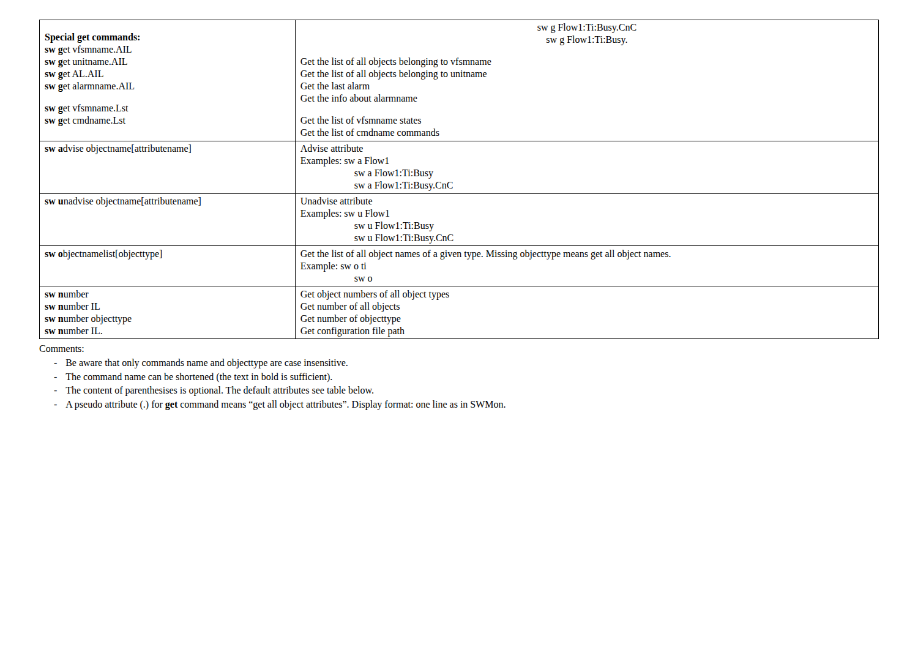| Special get commands: sw g et vfsmname.AIL sw g et unitname.AIL sw g et AL.AIL sw g et alarmname.AIL sw g et vfsmname.Lst sw g et cmdname.Lst | sw g Flow1:Ti:Busy.CnC sw g Flow1:Ti:Busy. Get the list of all objects belonging to vfsmname Get the list of all objects belonging to unitname Get the last alarm Get the info about alarmname Get the list of vfsmname states Get the list of cmdname commands |
| sw a dvise objectname[attributename] | Advise attribute Examples: sw a Flow1 sw a Flow1:Ti:Busy sw a Flow1:Ti:Busy.CnC |
| sw u nadvise objectname[attributename] | Unadvise attribute Examples: sw u Flow1 sw u Flow1:Ti:Busy sw u Flow1:Ti:Busy.CnC |
| sw o bjectnamelist[objecttype] | Get the list of all object names of a given type. Missing objecttype means get all object names. Example: sw o ti sw o |
| sw n umber sw n umber IL sw n umber objecttype sw n umber IL. | Get object numbers of all object types Get number of all objects Get number of objecttype Get configuration file path |
Comments:
Be aware that only commands name and objecttype are case insensitive.
The command name can be shortened (the text in bold is sufficient).
The content of parenthesises is optional. The default attributes see table below.
A pseudo attribute (.) for get command means “get all object attributes”. Display format: one line as in SWMon.